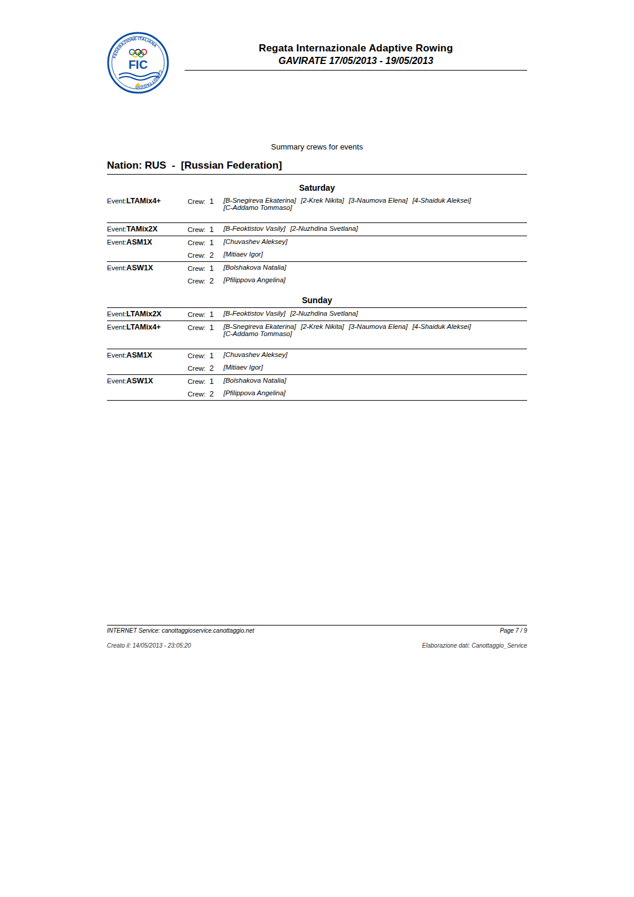FEDERAZIONE ITALIANA CANOTTAGGIO FIC
Regata Internazionale Adaptive Rowing
GAVIRATE 17/05/2013 - 19/05/2013
Summary crews for events
Nation: RUS - [Russian Federation]
Saturday
| Event: LTAMix4+ | Crew: 1 | [B-Snegireva Ekaterina] [2-Krek Nikita] [3-Naumova Elena] [4-Shaiduk Aleksei] [C-Addamo Tommaso] |
| Event: TAMix2X | Crew: 1 | [B-Feoktistov Vasily] [2-Nuzhdina Svetlana] |
| Event: ASM1X | Crew: 1 | [Chuvashev Aleksey] |
| | Crew: 2 | [Mitiaev Igor] |
| Event: ASW1X | Crew: 1 | [Bolshakova Natalia] |
| | Crew: 2 | [Pfilippova Angelina] |
Sunday
| Event: LTAMix2X | Crew: 1 | [B-Feoktistov Vasily] [2-Nuzhdina Svetlana] |
| Event: LTAMix4+ | Crew: 1 | [B-Snegireva Ekaterina] [2-Krek Nikita] [3-Naumova Elena] [4-Shaiduk Aleksei] [C-Addamo Tommaso] |
| Event: ASM1X | Crew: 1 | [Chuvashev Aleksey] |
| | Crew: 2 | [Mitiaev Igor] |
| Event: ASW1X | Crew: 1 | [Bolshakova Natalia] |
| | Crew: 2 | [Pfilippova Angelina] |
INTERNET Service: canottaggioservice.canottaggio.net Page 7 / 9
Creato il: 14/05/2013 - 23:05:20 Elaborazione dati: Canottaggio_Service